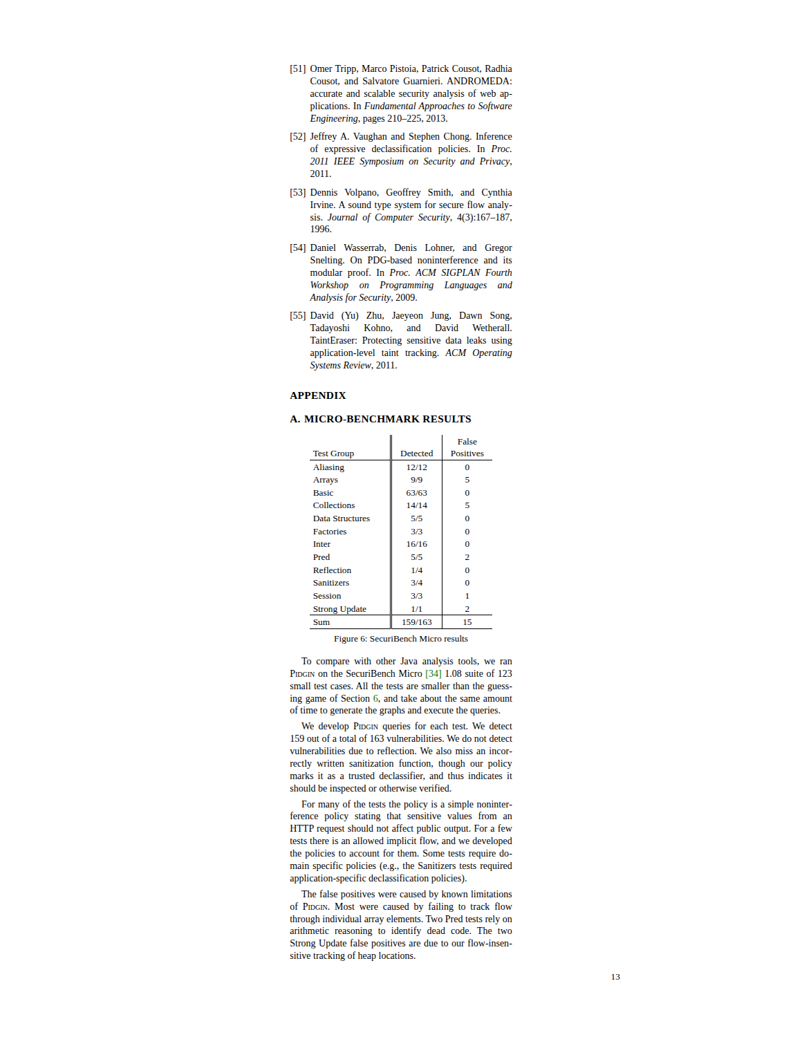[51] Omer Tripp, Marco Pistoia, Patrick Cousot, Radhia Cousot, and Salvatore Guarnieri. ANDROMEDA: accurate and scalable security analysis of web applications. In Fundamental Approaches to Software Engineering, pages 210–225, 2013.
[52] Jeffrey A. Vaughan and Stephen Chong. Inference of expressive declassification policies. In Proc. 2011 IEEE Symposium on Security and Privacy, 2011.
[53] Dennis Volpano, Geoffrey Smith, and Cynthia Irvine. A sound type system for secure flow analysis. Journal of Computer Security, 4(3):167–187, 1996.
[54] Daniel Wasserrab, Denis Lohner, and Gregor Snelting. On PDG-based noninterference and its modular proof. In Proc. ACM SIGPLAN Fourth Workshop on Programming Languages and Analysis for Security, 2009.
[55] David (Yu) Zhu, Jaeyeon Jung, Dawn Song, Tadayoshi Kohno, and David Wetherall. TaintEraser: Protecting sensitive data leaks using application-level taint tracking. ACM Operating Systems Review, 2011.
APPENDIX
A. MICRO-BENCHMARK RESULTS
| Test Group | Detected | False Positives |
| --- | --- | --- |
| Aliasing | 12/12 | 0 |
| Arrays | 9/9 | 5 |
| Basic | 63/63 | 0 |
| Collections | 14/14 | 5 |
| Data Structures | 5/5 | 0 |
| Factories | 3/3 | 0 |
| Inter | 16/16 | 0 |
| Pred | 5/5 | 2 |
| Reflection | 1/4 | 0 |
| Sanitizers | 3/4 | 0 |
| Session | 3/3 | 1 |
| Strong Update | 1/1 | 2 |
| Sum | 159/163 | 15 |
Figure 6: SecuriBench Micro results
To compare with other Java analysis tools, we ran Pidgin on the SecuriBench Micro [34] 1.08 suite of 123 small test cases. All the tests are smaller than the guessing game of Section 6, and take about the same amount of time to generate the graphs and execute the queries.
We develop Pidgin queries for each test. We detect 159 out of a total of 163 vulnerabilities. We do not detect vulnerabilities due to reflection. We also miss an incorrectly written sanitization function, though our policy marks it as a trusted declassifier, and thus indicates it should be inspected or otherwise verified.
For many of the tests the policy is a simple noninterference policy stating that sensitive values from an HTTP request should not affect public output. For a few tests there is an allowed implicit flow, and we developed the policies to account for them. Some tests require domain specific policies (e.g., the Sanitizers tests required application-specific declassification policies).
The false positives were caused by known limitations of Pidgin. Most were caused by failing to track flow through individual array elements. Two Pred tests rely on arithmetic reasoning to identify dead code. The two Strong Update false positives are due to our flow-insensitive tracking of heap locations.
13